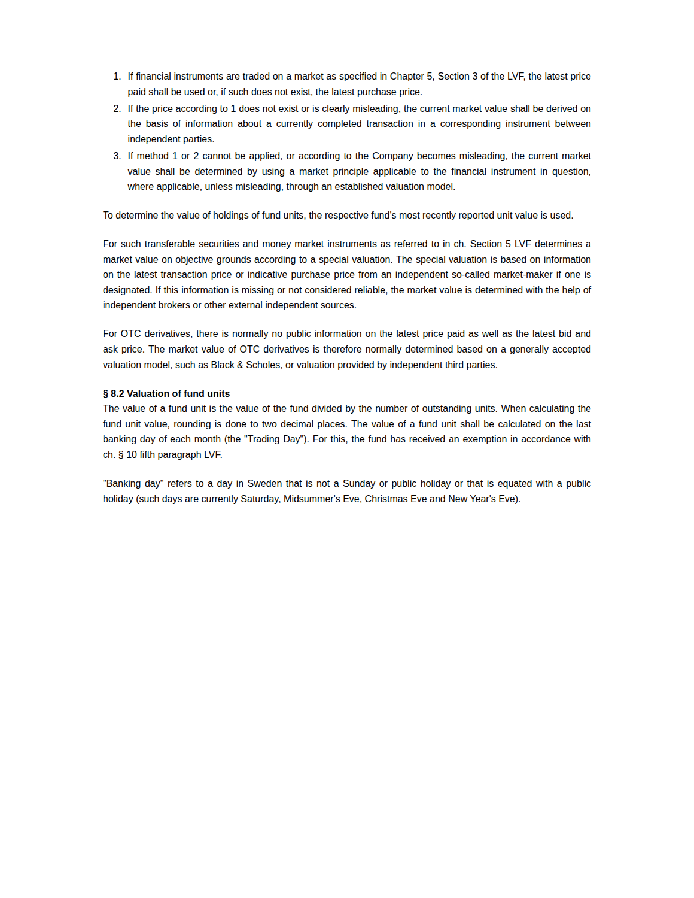If financial instruments are traded on a market as specified in Chapter 5, Section 3 of the LVF, the latest price paid shall be used or, if such does not exist, the latest purchase price.
If the price according to 1 does not exist or is clearly misleading, the current market value shall be derived on the basis of information about a currently completed transaction in a corresponding instrument between independent parties.
If method 1 or 2 cannot be applied, or according to the Company becomes misleading, the current market value shall be determined by using a market principle applicable to the financial instrument in question, where applicable, unless misleading, through an established valuation model.
To determine the value of holdings of fund units, the respective fund's most recently reported unit value is used.
For such transferable securities and money market instruments as referred to in ch. Section 5 LVF determines a market value on objective grounds according to a special valuation. The special valuation is based on information on the latest transaction price or indicative purchase price from an independent so-called market-maker if one is designated. If this information is missing or not considered reliable, the market value is determined with the help of independent brokers or other external independent sources.
For OTC derivatives, there is normally no public information on the latest price paid as well as the latest bid and ask price. The market value of OTC derivatives is therefore normally determined based on a generally accepted valuation model, such as Black & Scholes, or valuation provided by independent third parties.
§ 8.2 Valuation of fund units
The value of a fund unit is the value of the fund divided by the number of outstanding units. When calculating the fund unit value, rounding is done to two decimal places. The value of a fund unit shall be calculated on the last banking day of each month (the "Trading Day"). For this, the fund has received an exemption in accordance with ch. § 10 fifth paragraph LVF.
"Banking day" refers to a day in Sweden that is not a Sunday or public holiday or that is equated with a public holiday (such days are currently Saturday, Midsummer's Eve, Christmas Eve and New Year's Eve).